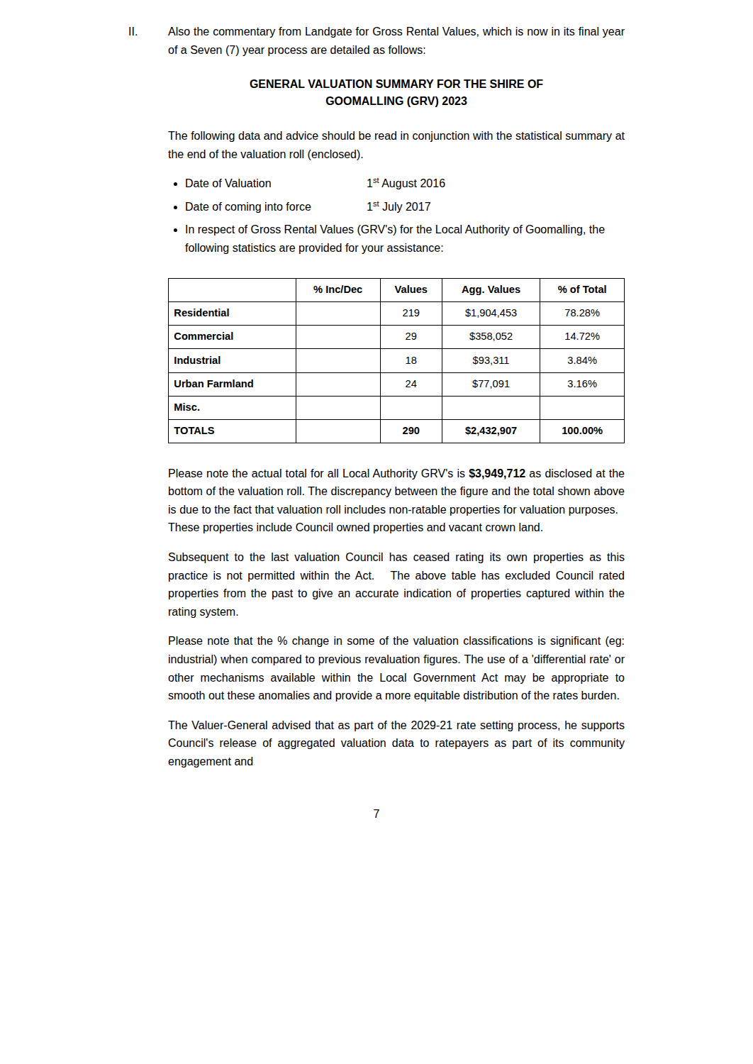II.
Also the commentary from Landgate for Gross Rental Values, which is now in its final year of a Seven (7) year process are detailed as follows:
GENERAL VALUATION SUMMARY FOR THE SHIRE OF
GOOMALLING (GRV) 2023
The following data and advice should be read in conjunction with the statistical summary at the end of the valuation roll (enclosed).
Date of Valuation 1st August 2016
Date of coming into force 1st July 2017
In respect of Gross Rental Values (GRV's) for the Local Authority of Goomalling, the following statistics are provided for your assistance:
| | % Inc/Dec | Values | Agg. Values | % of Total |
| --- | --- | --- | --- | --- |
| Residential | | 219 | $1,904,453 | 78.28% |
| Commercial | | 29 | $358,052 | 14.72% |
| Industrial | | 18 | $93,311 | 3.84% |
| Urban Farmland | | 24 | $77,091 | 3.16% |
| Misc. | | | | |
| TOTALS | | 290 | $2,432,907 | 100.00% |
Please note the actual total for all Local Authority GRV's is $3,949,712 as disclosed at the bottom of the valuation roll. The discrepancy between the figure and the total shown above is due to the fact that valuation roll includes non-ratable properties for valuation purposes. These properties include Council owned properties and vacant crown land.
Subsequent to the last valuation Council has ceased rating its own properties as this practice is not permitted within the Act. The above table has excluded Council rated properties from the past to give an accurate indication of properties captured within the rating system.
Please note that the % change in some of the valuation classifications is significant (eg: industrial) when compared to previous revaluation figures. The use of a 'differential rate' or other mechanisms available within the Local Government Act may be appropriate to smooth out these anomalies and provide a more equitable distribution of the rates burden.
The Valuer-General advised that as part of the 2029-21 rate setting process, he supports Council's release of aggregated valuation data to ratepayers as part of its community engagement and
7